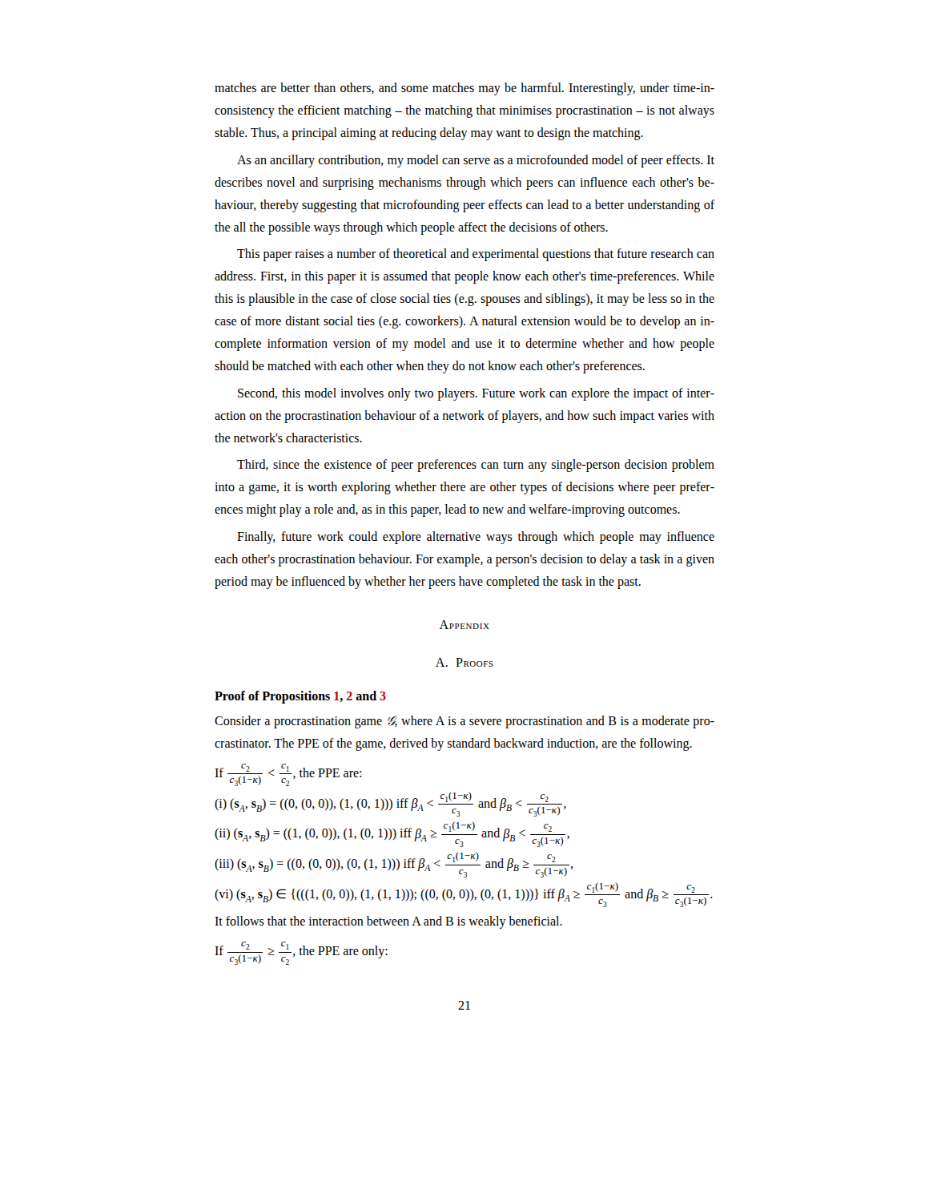matches are better than others, and some matches may be harmful. Interestingly, under time-inconsistency the efficient matching – the matching that minimises procrastination – is not always stable. Thus, a principal aiming at reducing delay may want to design the matching.
As an ancillary contribution, my model can serve as a microfounded model of peer effects. It describes novel and surprising mechanisms through which peers can influence each other's behaviour, thereby suggesting that microfounding peer effects can lead to a better understanding of the all the possible ways through which people affect the decisions of others.
This paper raises a number of theoretical and experimental questions that future research can address. First, in this paper it is assumed that people know each other's time-preferences. While this is plausible in the case of close social ties (e.g. spouses and siblings), it may be less so in the case of more distant social ties (e.g. coworkers). A natural extension would be to develop an incomplete information version of my model and use it to determine whether and how people should be matched with each other when they do not know each other's preferences.
Second, this model involves only two players. Future work can explore the impact of interaction on the procrastination behaviour of a network of players, and how such impact varies with the network's characteristics.
Third, since the existence of peer preferences can turn any single-person decision problem into a game, it is worth exploring whether there are other types of decisions where peer preferences might play a role and, as in this paper, lead to new and welfare-improving outcomes.
Finally, future work could explore alternative ways through which people may influence each other's procrastination behaviour. For example, a person's decision to delay a task in a given period may be influenced by whether her peers have completed the task in the past.
Appendix
A. Proofs
Proof of Propositions 1, 2 and 3
Consider a procrastination game 𝒢, where A is a severe procrastination and B is a moderate procrastinator. The PPE of the game, derived by standard backward induction, are the following.
If c2 c3(1−κ) < c1 c2, the PPE are:
(i) (sA, sB) = ((0, (0, 0)), (1, (0, 1))) iff βA < c1(1−κ) c3 and βB < c2 c3(1−κ),
(ii) (sA, sB) = ((1, (0, 0)), (1, (0, 1))) iff βA ≥ c1(1−κ) c3 and βB < c2 c3(1−κ),
(iii) (sA, sB) = ((0, (0, 0)), (0, (1, 1))) iff βA < c1(1−κ) c3 and βB ≥ c2 c3(1−κ),
(vi) (sA, sB) ∈ {(((1, (0, 0)), (1, (1, 1))); ((0, (0, 0)), (0, (1, 1)))} iff βA ≥ c1(1−κ) c3 and βB ≥ c2 c3(1−κ).
It follows that the interaction between A and B is weakly beneficial.
If c2 c3(1−κ) ≥ c1 c2, the PPE are only:
21